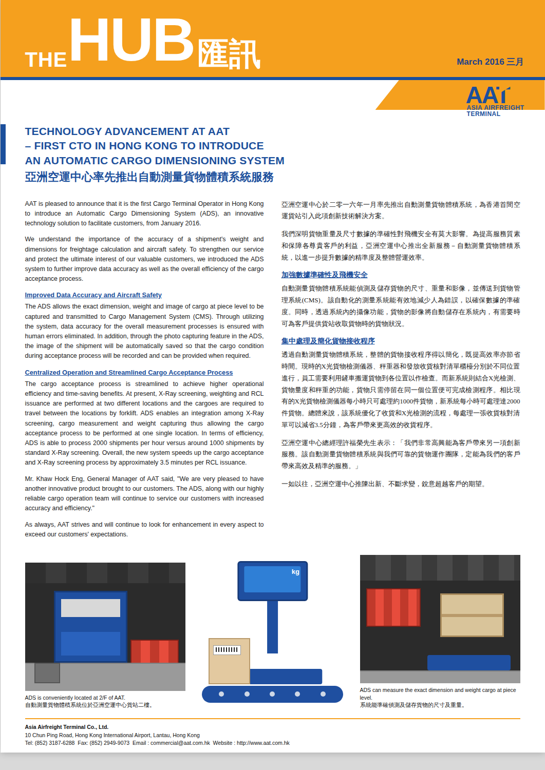THE HUB 匯訊
March 2016 三月
AAT ASIA AIRFREIGHT TERMINAL
TECHNOLOGY ADVANCEMENT AT AAT
– FIRST CTO IN HONG KONG TO INTRODUCE
AN AUTOMATIC CARGO DIMENSIONING SYSTEM
亞洲空運中心率先推出自動測量貨物體積系統服務
AAT is pleased to announce that it is the first Cargo Terminal Operator in Hong Kong to introduce an Automatic Cargo Dimensioning System (ADS), an innovative technology solution to facilitate customers, from January 2016.
We understand the importance of the accuracy of a shipment's weight and dimensions for freightage calculation and aircraft safety. To strengthen our service and protect the ultimate interest of our valuable customers, we introduced the ADS system to further improve data accuracy as well as the overall efficiency of the cargo acceptance process.
Improved Data Accuracy and Aircraft Safety
The ADS allows the exact dimension, weight and image of cargo at piece level to be captured and transmitted to Cargo Management System (CMS). Through utilizing the system, data accuracy for the overall measurement processes is ensured with human errors eliminated. In addition, through the photo capturing feature in the ADS, the image of the shipment will be automatically saved so that the cargo condition during acceptance process will be recorded and can be provided when required.
Centralized Operation and Streamlined Cargo Acceptance Process
The cargo acceptance process is streamlined to achieve higher operational efficiency and time-saving benefits. At present, X-Ray screening, weighting and RCL issuance are performed at two different locations and the cargoes are required to travel between the locations by forklift. ADS enables an integration among X-Ray screening, cargo measurement and weight capturing thus allowing the cargo acceptance process to be performed at one single location. In terms of efficiency, ADS is able to process 2000 shipments per hour versus around 1000 shipments by standard X-Ray screening. Overall, the new system speeds up the cargo acceptance and X-Ray screening process by approximately 3.5 minutes per RCL issuance.
Mr. Khaw Hock Eng, General Manager of AAT said, "We are very pleased to have another innovative product brought to our customers. The ADS, along with our highly reliable cargo operation team will continue to service our customers with increased accuracy and efficiency."
As always, AAT strives and will continue to look for enhancement in every aspect to exceed our customers' expectations.
亞洲空運中心於二零一六年一月率先推出自動測量貨物體積系統，為香港首間空運貨站引入此項創新技術解決方案。
我們深明貨物重量及尺寸數據的準確性對飛機安全有莫大影響。為提高服務質素和保障各尊貴客戶的利益，亞洲空運中心推出全新服務－自動測量貨物體積系統，以進一步提升數據的精準度及整體營運效率。
加強數據準確性及飛機安全
自動測量貨物體積系統能偵測及儲存貨物的尺寸、重量和影像，並傳送到貨物管理系統(CMS)。該自動化的測量系統能有效地減少人為錯誤，以確保數據的準確度。同時，透過系統內的攝像功能，貨物的影像將自動儲存在系統內，有需要時可為客戶提供貨站收取貨物時的貨物狀況。
集中處理及簡化貨物接收程序
透過自動測量貨物體積系統，整體的貨物接收程序得以簡化，既提高效率亦節省時間。現時的X光貨物檢測儀器、秤重器和發放收貨核對清單櫃檯分別於不同位置進行，員工需要利用鏟車搬運貨物到各位置以作檢查。而新系統則結合X光檢測、貨物量度和秤重的功能，貨物只需停留在同一個位置便可完成檢測程序。相比現有的X光貨物檢測儀器每小時只可處理約1000件貨物，新系統每小時可處理達2000件貨物。總體來說，該系統優化了收貨和X光檢測的流程，每處理一張收貨核對清單可以減省3.5分鐘，為客戶帶來更高效的收貨程序。
亞洲空運中心總經理許福榮先生表示：「我們非常高興能為客戶帶來另一項創新服務。該自動測量貨物體積系統與我們可靠的貨物運作團隊，定能為我們的客戶帶來高效及精準的服務。」
一如以往，亞洲空運中心推陳出新、不斷求變，銳意超越客戶的期望。
ADS is conveniently located at 2/F of AAT.
自動測量貨物體積系統位於亞洲空運中心貨站二樓。
kg
ADS can measure the exact dimension and weight cargo at piece level.
系統能準確偵測及儲存貨物的尺寸及重量。
Asia Airfreight Terminal Co., Ltd.
10 Chun Ping Road, Hong Kong International Airport, Lantau, Hong Kong
Tel: (852) 3187-6288 Fax: (852) 2949-9073 Email : commercial@aat.com.hk Website : http://www.aat.com.hk